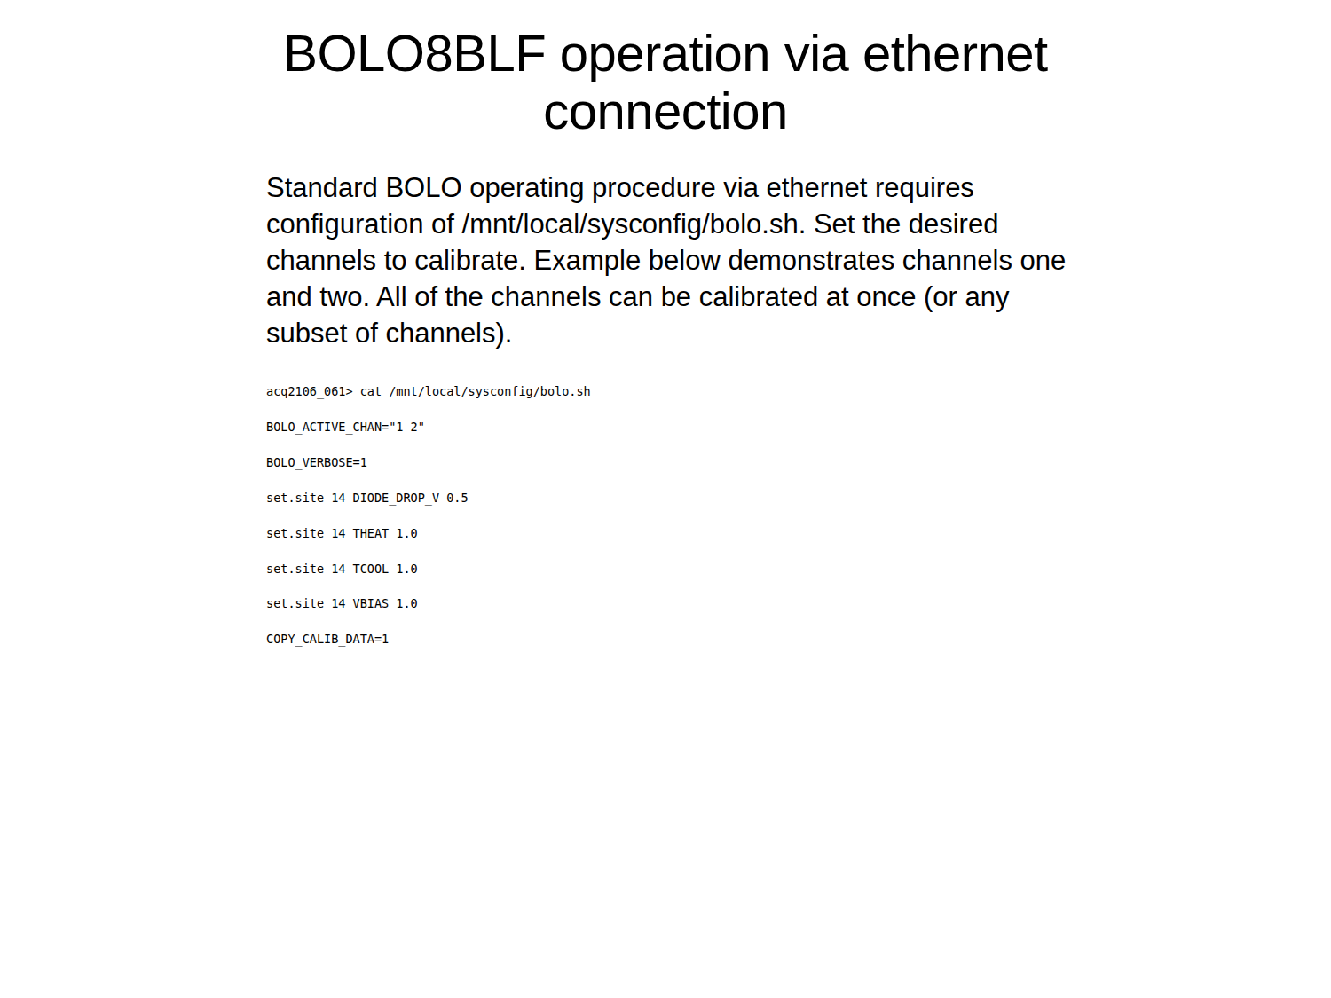BOLO8BLF operation via ethernet connection
Standard BOLO operating procedure via ethernet requires configuration of /mnt/local/sysconfig/bolo.sh. Set the desired channels to calibrate. Example below demonstrates channels one and two. All of the channels can be calibrated at once (or any subset of channels).
acq2106_061> cat /mnt/local/sysconfig/bolo.sh
BOLO_ACTIVE_CHAN="1 2"
BOLO_VERBOSE=1
set.site 14 DIODE_DROP_V 0.5
set.site 14 THEAT 1.0
set.site 14 TCOOL 1.0
set.site 14 VBIAS 1.0
COPY_CALIB_DATA=1